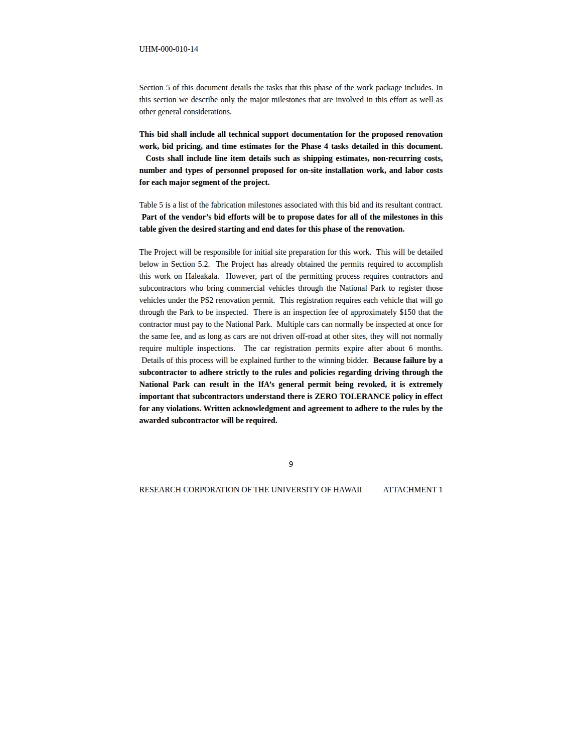UHM-000-010-14
Section 5 of this document details the tasks that this phase of the work package includes. In this section we describe only the major milestones that are involved in this effort as well as other general considerations.
This bid shall include all technical support documentation for the proposed renovation work, bid pricing, and time estimates for the Phase 4 tasks detailed in this document. Costs shall include line item details such as shipping estimates, non-recurring costs, number and types of personnel proposed for on-site installation work, and labor costs for each major segment of the project.
Table 5 is a list of the fabrication milestones associated with this bid and its resultant contract. Part of the vendor’s bid efforts will be to propose dates for all of the milestones in this table given the desired starting and end dates for this phase of the renovation.
The Project will be responsible for initial site preparation for this work. This will be detailed below in Section 5.2. The Project has already obtained the permits required to accomplish this work on Haleakala. However, part of the permitting process requires contractors and subcontractors who bring commercial vehicles through the National Park to register those vehicles under the PS2 renovation permit. This registration requires each vehicle that will go through the Park to be inspected. There is an inspection fee of approximately $150 that the contractor must pay to the National Park. Multiple cars can normally be inspected at once for the same fee, and as long as cars are not driven off-road at other sites, they will not normally require multiple inspections. The car registration permits expire after about 6 months. Details of this process will be explained further to the winning bidder. Because failure by a subcontractor to adhere strictly to the rules and policies regarding driving through the National Park can result in the IfA’s general permit being revoked, it is extremely important that subcontractors understand there is ZERO TOLERANCE policy in effect for any violations. Written acknowledgment and agreement to adhere to the rules by the awarded subcontractor will be required.
9
RESEARCH CORPORATION OF THE UNIVERSITY OF HAWAII
ATTACHMENT 1